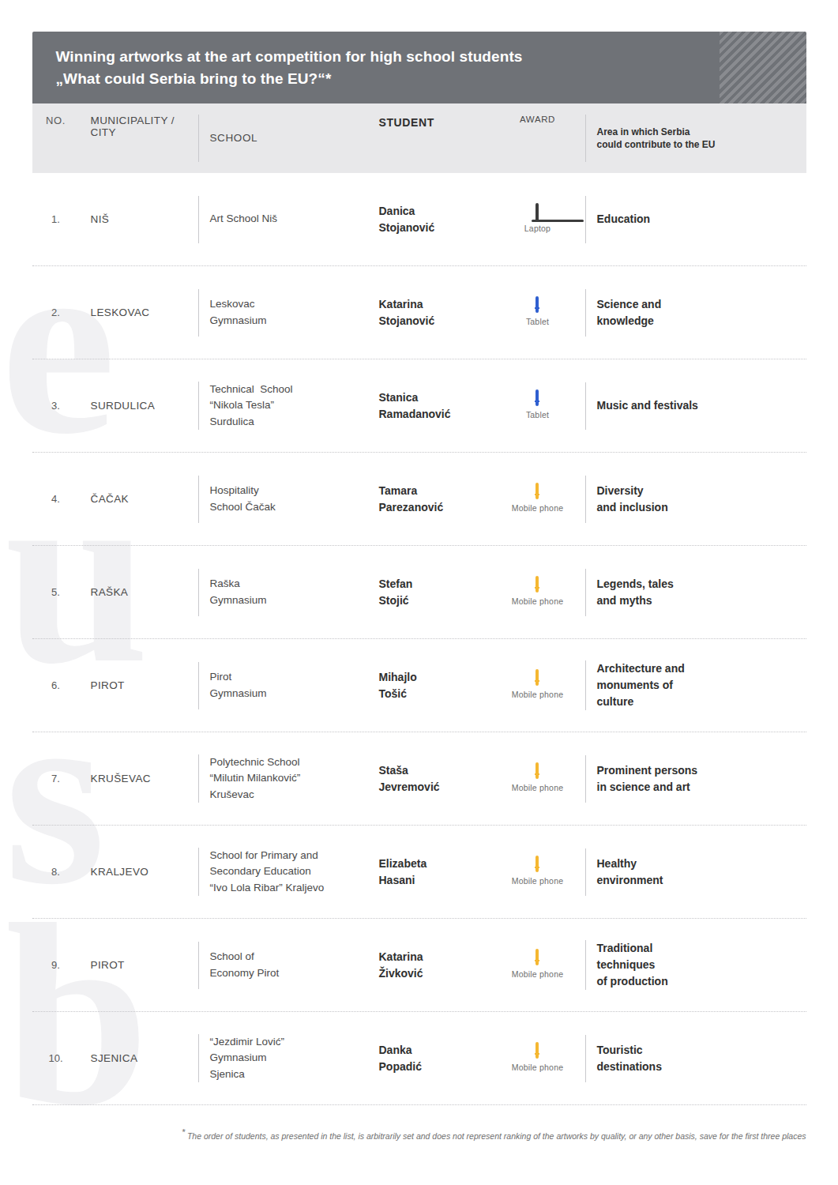e
u
s
b
Winning artworks at the art competition for high school students
„What could Serbia bring to the EU?“*
No.
Municipality /
City
School
Student
Award
Area in which Serbia
could contribute to the EU
1.
NIŠ
Art School Niš
Danica
Stojanović
Laptop
Education
2.
LESKOVAC
Leskovac
Gymnasium
Katarina
Stojanović
Tablet
Science and
knowledge
3.
SURDULICA
Technical School
“Nikola Tesla”
Surdulica
Stanica
Ramadanović
Tablet
Music and festivals
4.
ČAČAK
Hospitality
School Čačak
Tamara
Parezanović
Mobile phone
Diversity
and inclusion
5.
RAŠKA
Raška
Gymnasium
Stefan
Stojić
Mobile phone
Legends, tales
and myths
6.
PIROT
Pirot
Gymnasium
Mihajlo
Tošić
Mobile phone
Architecture and
monuments of
culture
7.
KRUŠEVAC
Polytechnic School
“Milutin Milanković”
Kruševac
Staša
Jevremović
Mobile phone
Prominent persons
in science and art
8.
KRALJEVO
School for Primary and
Secondary Education
“Ivo Lola Ribar” Kraljevo
Elizabeta
Hasani
Mobile phone
Healthy
environment
9.
PIROT
School of
Economy Pirot
Katarina
Živković
Mobile phone
Traditional
techniques
of production
10.
SJENICA
“Jezdimir Lović”
Gymnasium
Sjenica
Danka
Popadić
Mobile phone
Touristic
destinations
*The order of students, as presented in the list, is arbitrarily set and does not represent ranking of the artworks by quality, or any other basis, save for the first three places